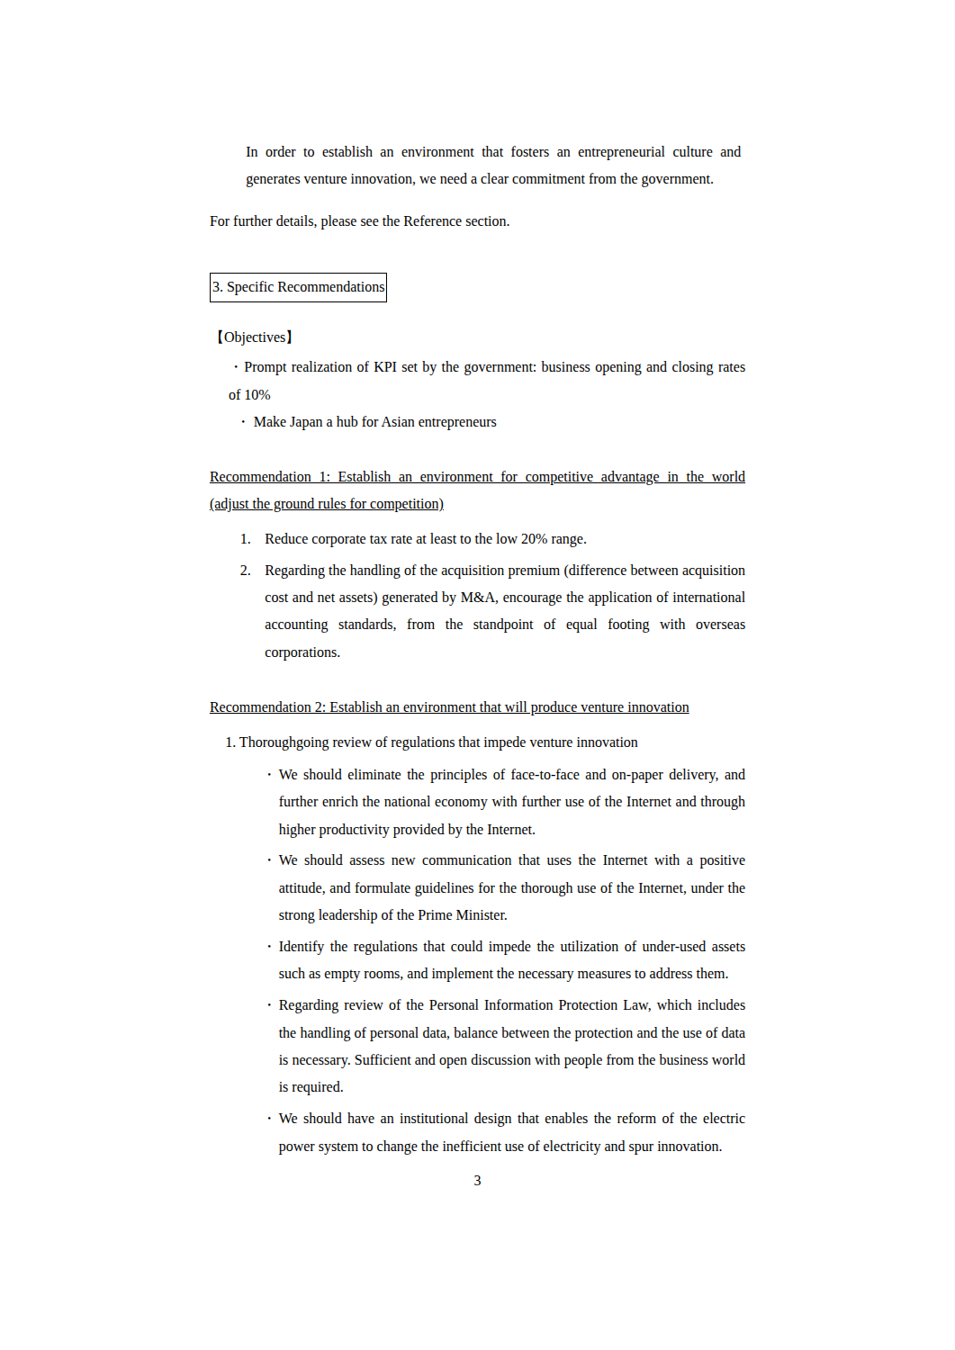In order to establish an environment that fosters an entrepreneurial culture and generates venture innovation, we need a clear commitment from the government.
For further details, please see the Reference section.
3. Specific Recommendations
【Objectives】
・Prompt realization of KPI set by the government: business opening and closing rates of 10%
・ Make Japan a hub for Asian entrepreneurs
Recommendation 1: Establish an environment for competitive advantage in the world (adjust the ground rules for competition)
Reduce corporate tax rate at least to the low 20% range.
Regarding the handling of the acquisition premium (difference between acquisition cost and net assets) generated by M&A, encourage the application of international accounting standards, from the standpoint of equal footing with overseas corporations.
Recommendation 2: Establish an environment that will produce venture innovation
1. Thoroughgoing review of regulations that impede venture innovation
We should eliminate the principles of face-to-face and on-paper delivery, and further enrich the national economy with further use of the Internet and through higher productivity provided by the Internet.
We should assess new communication that uses the Internet with a positive attitude, and formulate guidelines for the thorough use of the Internet, under the strong leadership of the Prime Minister.
Identify the regulations that could impede the utilization of under-used assets such as empty rooms, and implement the necessary measures to address them.
Regarding review of the Personal Information Protection Law, which includes the handling of personal data, balance between the protection and the use of data is necessary. Sufficient and open discussion with people from the business world is required.
We should have an institutional design that enables the reform of the electric power system to change the inefficient use of electricity and spur innovation.
3